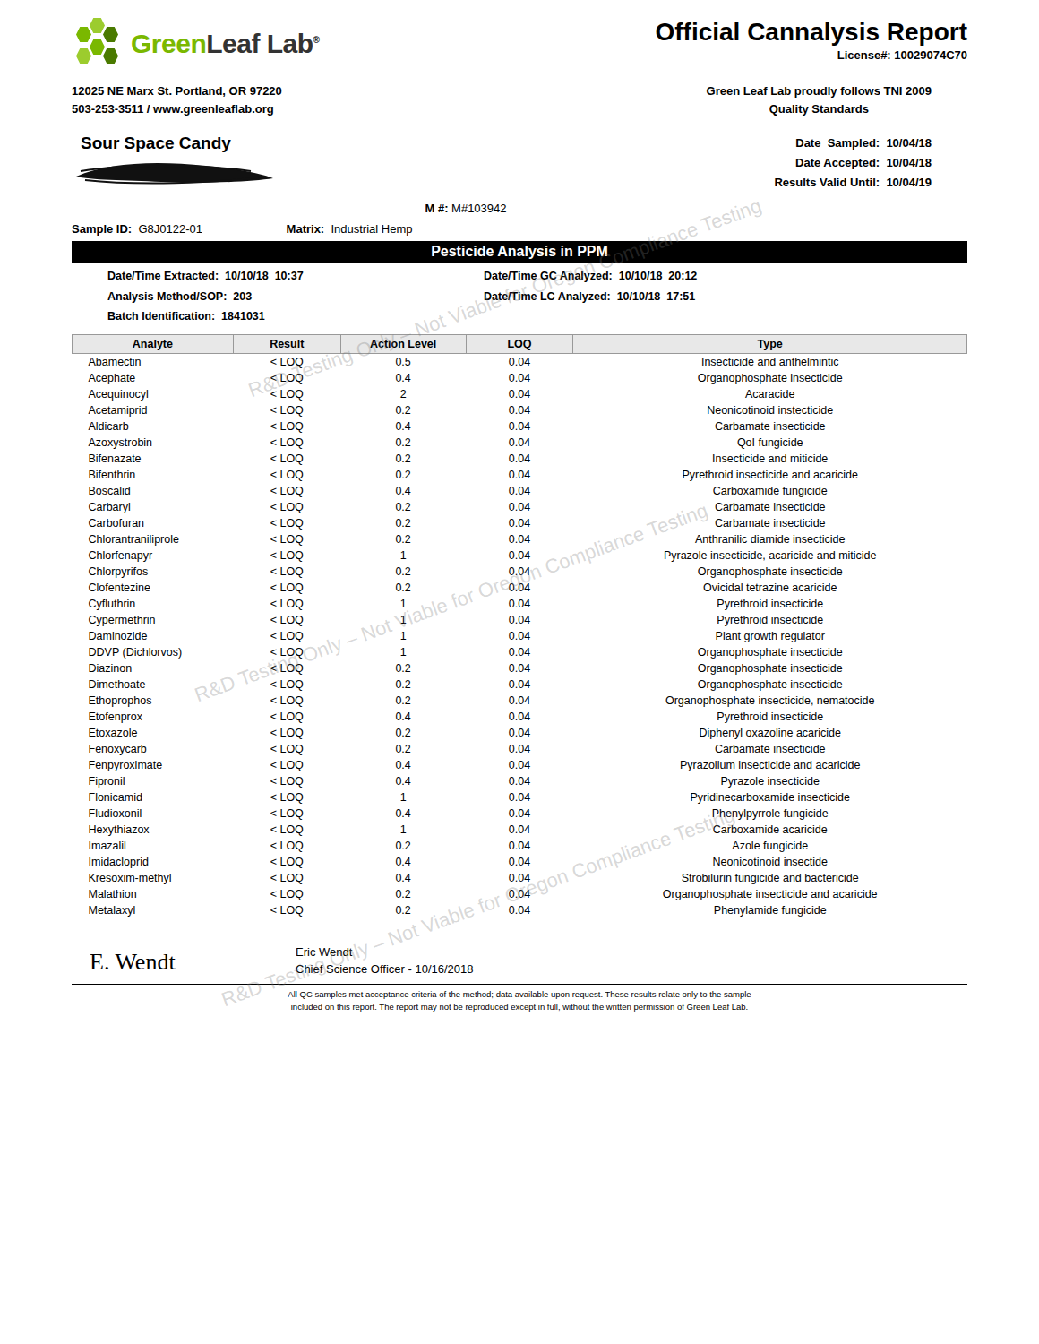R&D Testing Only – Not Viable for Oregon Compliance Testing
R&D Testing Only – Not Viable for Oregon Compliance Testing
R&D Testing Only – Not Viable for Oregon Compliance Testing
Green Leaf Lab®
Official Cannalysis Report
License#: 10029074C70
12025 NE Marx St. Portland, OR 97220
503-253-3511 / www.greenleaflab.org
Green Leaf Lab proudly follows TNI 2009
Quality Standards
Sour Space Candy
Date Sampled: 10/04/18
Date Accepted: 10/04/18
Results Valid Until: 10/04/19
M #: M#103942
Sample ID: G8J0122-01 Matrix: Industrial Hemp
Pesticide Analysis in PPM
Date/Time Extracted: 10/10/18 10:37
Date/Time GC Analyzed: 10/10/18 20:12
Analysis Method/SOP: 203
Date/Time LC Analyzed: 10/10/18 17:51
Batch Identification: 1841031
| Analyte | Result | Action Level | LOQ | Type |
| --- | --- | --- | --- | --- |
| Abamectin | < LOQ | 0.5 | 0.04 | Insecticide and anthelmintic |
| Acephate | < LOQ | 0.4 | 0.04 | Organophosphate insecticide |
| Acequinocyl | < LOQ | 2 | 0.04 | Acaracide |
| Acetamiprid | < LOQ | 0.2 | 0.04 | Neonicotinoid instecticide |
| Aldicarb | < LOQ | 0.4 | 0.04 | Carbamate insecticide |
| Azoxystrobin | < LOQ | 0.2 | 0.04 | QoI fungicide |
| Bifenazate | < LOQ | 0.2 | 0.04 | Insecticide and miticide |
| Bifenthrin | < LOQ | 0.2 | 0.04 | Pyrethroid insecticide and acaricide |
| Boscalid | < LOQ | 0.4 | 0.04 | Carboxamide fungicide |
| Carbaryl | < LOQ | 0.2 | 0.04 | Carbamate insecticide |
| Carbofuran | < LOQ | 0.2 | 0.04 | Carbamate insecticide |
| Chlorantraniliprole | < LOQ | 0.2 | 0.04 | Anthranilic diamide insecticide |
| Chlorfenapyr | < LOQ | 1 | 0.04 | Pyrazole insecticide, acaricide and miticide |
| Chlorpyrifos | < LOQ | 0.2 | 0.04 | Organophosphate insecticide |
| Clofentezine | < LOQ | 0.2 | 0.04 | Ovicidal tetrazine acaricide |
| Cyfluthrin | < LOQ | 1 | 0.04 | Pyrethroid insecticide |
| Cypermethrin | < LOQ | 1 | 0.04 | Pyrethroid insecticide |
| Daminozide | < LOQ | 1 | 0.04 | Plant growth regulator |
| DDVP (Dichlorvos) | < LOQ | 1 | 0.04 | Organophosphate insecticide |
| Diazinon | < LOQ | 0.2 | 0.04 | Organophosphate insecticide |
| Dimethoate | < LOQ | 0.2 | 0.04 | Organophosphate insecticide |
| Ethoprophos | < LOQ | 0.2 | 0.04 | Organophosphate insecticide, nematocide |
| Etofenprox | < LOQ | 0.4 | 0.04 | Pyrethroid insecticide |
| Etoxazole | < LOQ | 0.2 | 0.04 | Diphenyl oxazoline acaricide |
| Fenoxycarb | < LOQ | 0.2 | 0.04 | Carbamate insecticide |
| Fenpyroximate | < LOQ | 0.4 | 0.04 | Pyrazolium insecticide and acaricide |
| Fipronil | < LOQ | 0.4 | 0.04 | Pyrazole insecticide |
| Flonicamid | < LOQ | 1 | 0.04 | Pyridinecarboxamide insecticide |
| Fludioxonil | < LOQ | 0.4 | 0.04 | Phenylpyrrole fungicide |
| Hexythiazox | < LOQ | 1 | 0.04 | Carboxamide acaricide |
| Imazalil | < LOQ | 0.2 | 0.04 | Azole fungicide |
| Imidacloprid | < LOQ | 0.4 | 0.04 | Neonicotinoid insectide |
| Kresoxim-methyl | < LOQ | 0.4 | 0.04 | Strobilurin fungicide and bactericide |
| Malathion | < LOQ | 0.2 | 0.04 | Organophosphate insecticide and acaricide |
| Metalaxyl | < LOQ | 0.2 | 0.04 | Phenylamide fungicide |
E. Wendt
Eric Wendt
Chief Science Officer - 10/16/2018
All QC samples met acceptance criteria of the method; data available upon request. These results relate only to the sample
included on this report. The report may not be reproduced except in full, without the written permission of Green Leaf Lab.